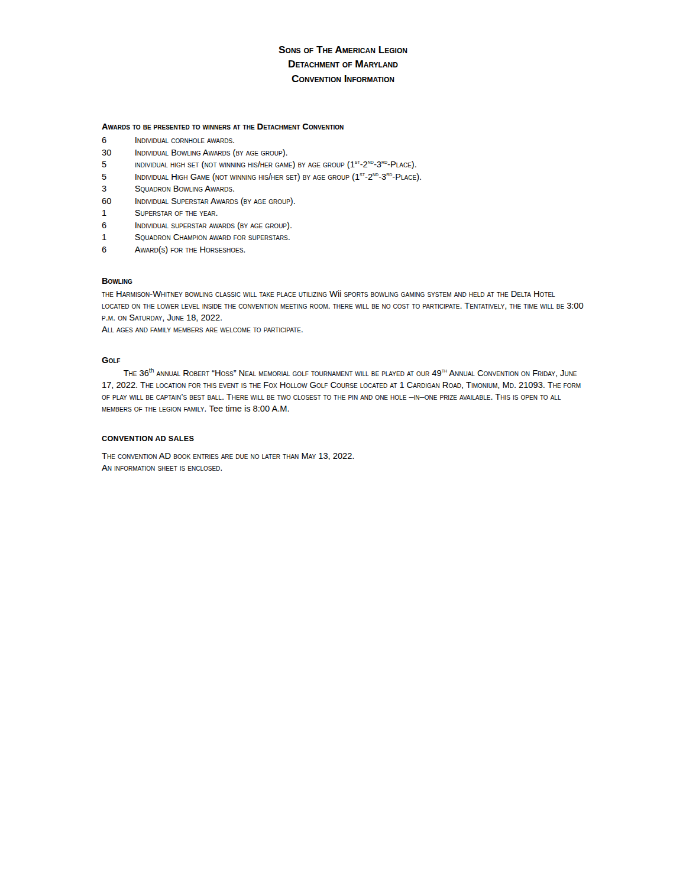Sons of The American Legion
Detachment of Maryland
Convention Information
Awards to be presented to winners at the Detachment Convention
| 6 | Individual cornhole awards. |
| 30 | Individual Bowling Awards (by age group). |
| 5 | individual high set (not winning his/her game) by age group (1 st -2 nd -3 rd -Place). |
| 5 | Individual High Game (not winning his/her set) by age group (1 st -2 nd -3 rd -Place). |
| 3 | Squadron Bowling Awards. |
| 60 | Individual Superstar Awards (by age group). |
| 1 | Superstar of the year. |
| 6 | Individual superstar awards (by age group). |
| 1 | Squadron Champion award for superstars. |
| 6 | Award(s) for the Horseshoes. |
Bowling
the Harmison-Whitney bowling classic will take place utilizing Wii sports bowling gaming system and held at the Delta Hotel located on the lower level inside the convention meeting room. there will be no cost to participate. Tentatively, the time will be 3:00 p.m. on Saturday, June 18, 2022.
All ages and family members are welcome to participate.
Golf
The 36th annual Robert “Hoss” Neal memorial golf tournament will be played at our 49th Annual Convention on Friday, June 17, 2022. The location for this event is the Fox Hollow Golf Course located at 1 Cardigan Road, Timonium, Md. 21093. The form of play will be captain’s best ball. There will be two closest to the pin and one hole –in–one prize available. This is open to all members of the legion family. Tee time is 8:00 A.M.
Convention ad sales
The convention AD book entries are due no later than May 13, 2022.
An information sheet is enclosed.